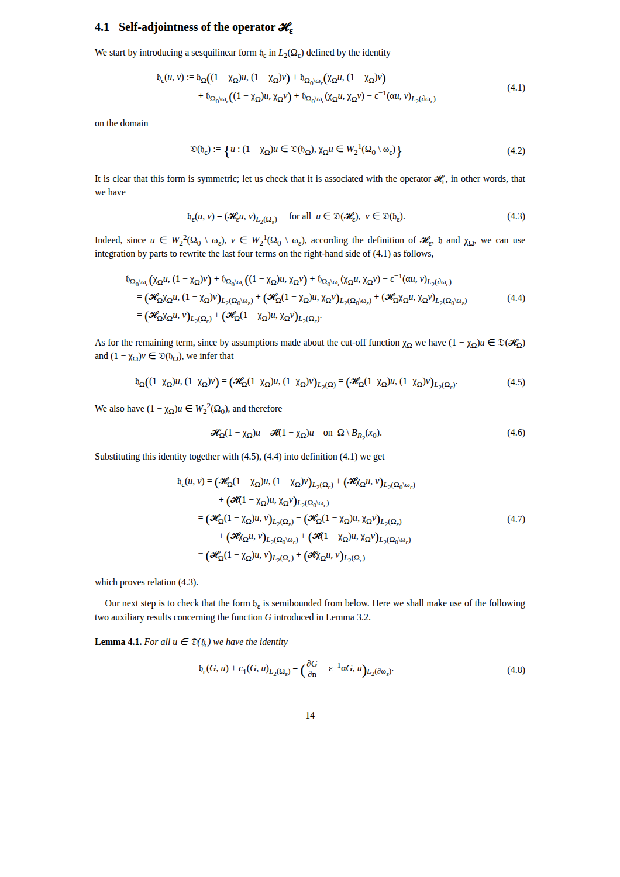4.1 Self-adjointness of the operator 𝓗ε
We start by introducing a sesquilinear form 𝔥ε in L2(Ωε) defined by the identity
𝔥ε(u, v) := 𝔥Ω((1 − χΩ)u, (1 − χΩ)v) + 𝔥Ω0\ωε(χΩu, (1 − χΩ)v)
+ 𝔥Ω0\ωε((1 − χΩ)u, χΩv) + 𝔥Ω0\ωε(χΩu, χΩv) − ε−1(αu, v)L2(∂ωε)
(4.1)
on the domain
𝔇(𝔥ε) := {u : (1 − χΩ)u ∈ 𝔇(𝔥Ω), χΩu ∈ W21(Ω0 \ ωε)}
(4.2)
It is clear that this form is symmetric; let us check that it is associated with the operator 𝓗ε, in other words, that we have
𝔥ε(u, v) = (𝓗εu, v)L2(Ωε) for all u ∈ 𝔇(𝓗ε), v ∈ 𝔇(𝔥ε).
(4.3)
Indeed, since u ∈ W22(Ω0 \ ωε), v ∈ W21(Ω0 \ ωε), according the definition of 𝓗ε, 𝔥 and χΩ, we can use integration by parts to rewrite the last four terms on the right-hand side of (4.1) as follows,
𝔥Ω0\ωε(χΩu, (1 − χΩ)v) + 𝔥Ω0\ωε((1 − χΩ)u, χΩv) + 𝔥Ω0\ωε(χΩu, χΩv) − ε−1(αu, v)L2(∂ωε)
= (𝓗ΩχΩu, (1 − χΩ)v)L2(Ω0\ωε) + (𝓗Ω(1 − χΩ)u, χΩv)L2(Ω0\ωε) + (𝓗ΩχΩu, χΩv)L2(Ω0\ωε)
= (𝓗ΩχΩu, v)L2(Ωε) + (𝓗Ω(1 − χΩ)u, χΩv)L2(Ωε).
(4.4)
As for the remaining term, since by assumptions made about the cut-off function χΩ we have (1 − χΩ)u ∈ 𝔇(𝓗Ω) and (1 − χΩ)v ∈ 𝔇(𝔥Ω), we infer that
𝔥Ω((1−χΩ)u, (1−χΩ)v) = (𝓗Ω(1−χΩ)u, (1−χΩ)v)L2(Ω) = (𝓗Ω(1−χΩ)u, (1−χΩ)v)L2(Ωε).
(4.5)
We also have (1 − χΩ)u ∈ W22(Ω0), and therefore
𝓗Ω(1 − χΩ)u = 𝓗̂(1 − χΩ)u on Ω \ BR2(x0).
(4.6)
Substituting this identity together with (4.5), (4.4) into definition (4.1) we get
𝔥ε(u, v) = (𝓗Ω(1 − χΩ)u, (1 − χΩ)v)L2(Ωε) + (𝓗̂χΩu, v)L2(Ω0\ωε)
+ (𝓗̂(1 − χΩ)u, χΩv)L2(Ω0\ωε)
= (𝓗Ω(1 − χΩ)u, v)L2(Ωε) − (𝓗Ω(1 − χΩ)u, χΩv)L2(Ωε)
+ (𝓗̂χΩu, v)L2(Ω0\ωε) + (𝓗̂(1 − χΩ)u, χΩv)L2(Ω0\ωε)
= (𝓗Ω(1 − χΩ)u, v)L2(Ωε) + (𝓗̂χΩu, v)L2(Ωε)
(4.7)
which proves relation (4.3).
Our next step is to check that the form 𝔥ε is semibounded from below. Here we shall make use of the following two auxiliary results concerning the function G introduced in Lemma 3.2.
Lemma 4.1. For all u ∈ 𝔇(𝔥ε) we have the identity
𝔥ε(G, u) + c1(G, u)L2(Ωε) = (∂G∂n − ε−1αG, u)L2(∂ωε).
(4.8)
14